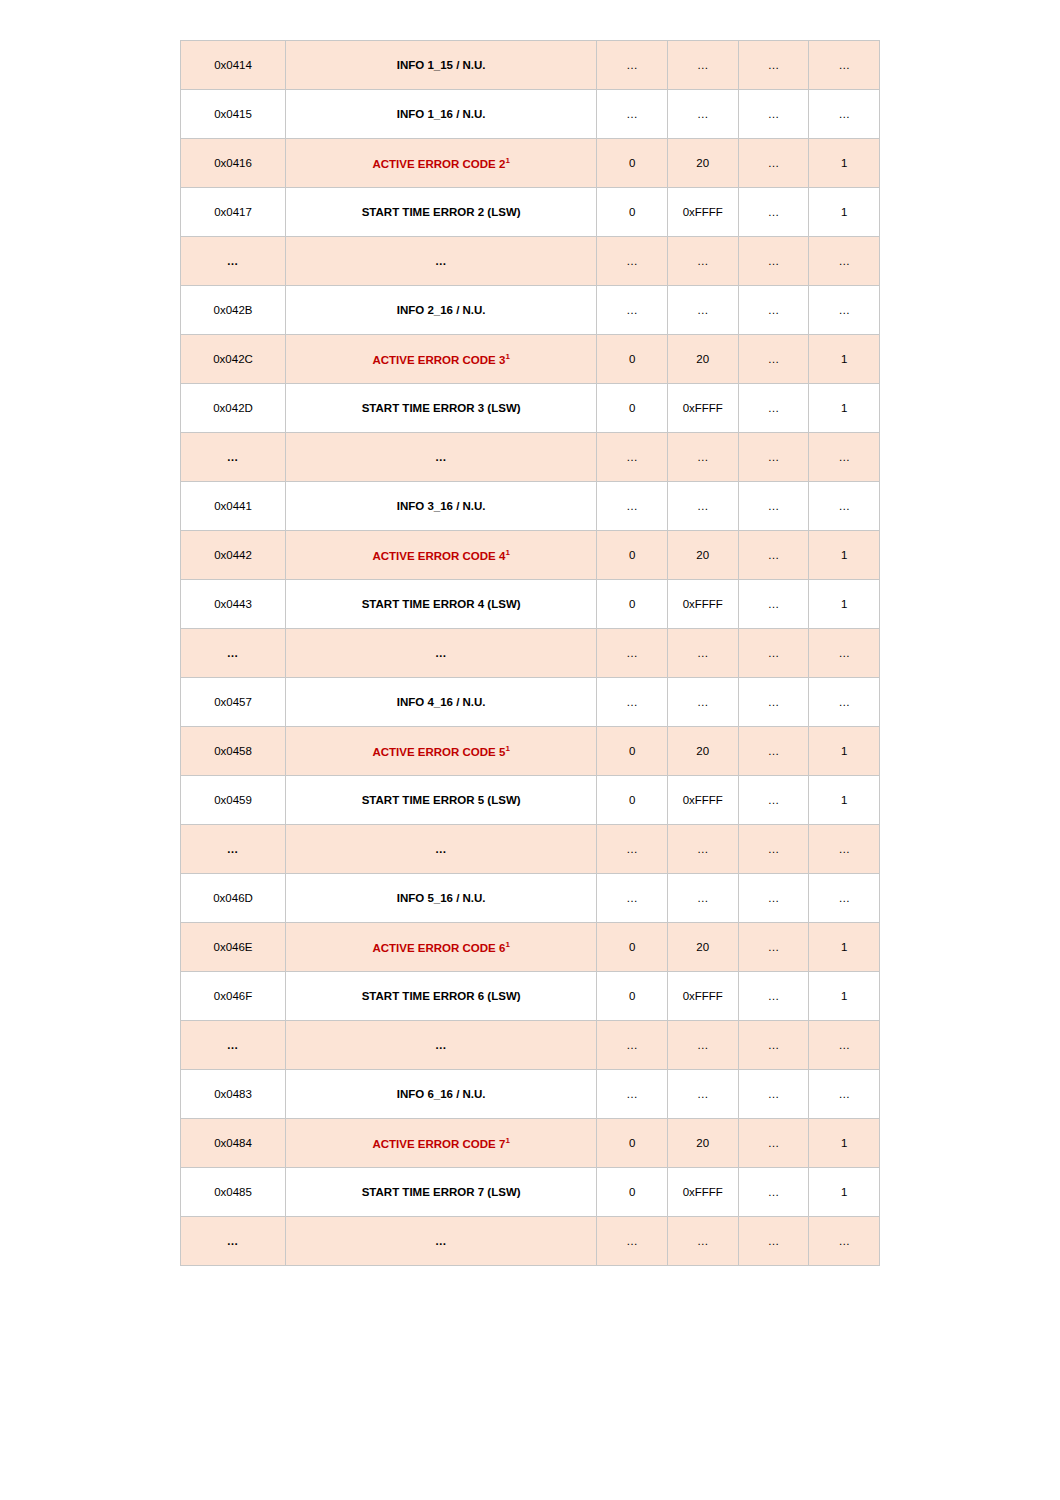| 0x0414 | INFO 1_15 / N.U. | … | … | … | … |
| 0x0415 | INFO 1_16 / N.U. | … | … | … | … |
| 0x0416 | ACTIVE ERROR CODE 2 1 | 0 | 20 | … | 1 |
| 0x0417 | START TIME ERROR 2 (LSW) | 0 | 0xFFFF | … | 1 |
| … | … | … | … | … | … |
| 0x042B | INFO 2_16 / N.U. | … | … | … | … |
| 0x042C | ACTIVE ERROR CODE 3 1 | 0 | 20 | … | 1 |
| 0x042D | START TIME ERROR 3 (LSW) | 0 | 0xFFFF | … | 1 |
| … | … | … | … | … | … |
| 0x0441 | INFO 3_16 / N.U. | … | … | … | … |
| 0x0442 | ACTIVE ERROR CODE 4 1 | 0 | 20 | … | 1 |
| 0x0443 | START TIME ERROR 4 (LSW) | 0 | 0xFFFF | … | 1 |
| … | … | … | … | … | … |
| 0x0457 | INFO 4_16 / N.U. | … | … | … | … |
| 0x0458 | ACTIVE ERROR CODE 5 1 | 0 | 20 | … | 1 |
| 0x0459 | START TIME ERROR 5 (LSW) | 0 | 0xFFFF | … | 1 |
| … | … | … | … | … | … |
| 0x046D | INFO 5_16 / N.U. | … | … | … | … |
| 0x046E | ACTIVE ERROR CODE 6 1 | 0 | 20 | … | 1 |
| 0x046F | START TIME ERROR 6 (LSW) | 0 | 0xFFFF | … | 1 |
| … | … | … | … | … | … |
| 0x0483 | INFO 6_16 / N.U. | … | … | … | … |
| 0x0484 | ACTIVE ERROR CODE 7 1 | 0 | 20 | … | 1 |
| 0x0485 | START TIME ERROR 7 (LSW) | 0 | 0xFFFF | … | 1 |
| … | … | … | … | … | … |